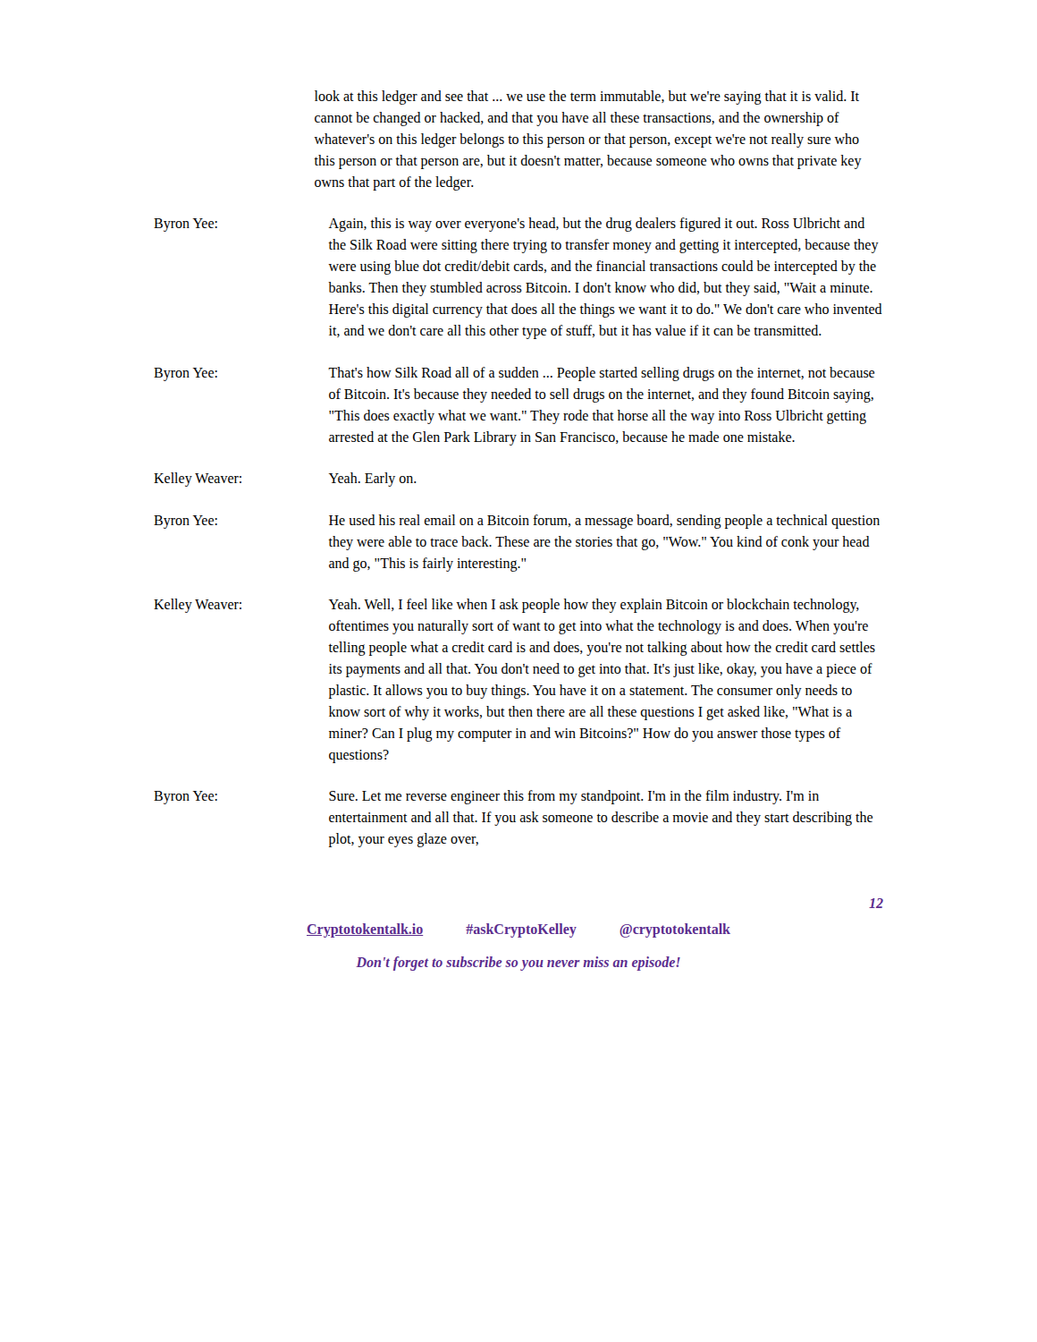look at this ledger and see that ... we use the term immutable, but we're saying that it is valid. It cannot be changed or hacked, and that you have all these transactions, and the ownership of whatever's on this ledger belongs to this person or that person, except we're not really sure who this person or that person are, but it doesn't matter, because someone who owns that private key owns that part of the ledger.
Byron Yee:
Again, this is way over everyone's head, but the drug dealers figured it out. Ross Ulbricht and the Silk Road were sitting there trying to transfer money and getting it intercepted, because they were using blue dot credit/debit cards, and the financial transactions could be intercepted by the banks. Then they stumbled across Bitcoin. I don't know who did, but they said, "Wait a minute. Here's this digital currency that does all the things we want it to do." We don't care who invented it, and we don't care all this other type of stuff, but it has value if it can be transmitted.
Byron Yee:
That's how Silk Road all of a sudden ... People started selling drugs on the internet, not because of Bitcoin. It's because they needed to sell drugs on the internet, and they found Bitcoin saying, "This does exactly what we want." They rode that horse all the way into Ross Ulbricht getting arrested at the Glen Park Library in San Francisco, because he made one mistake.
Kelley Weaver:
Yeah. Early on.
Byron Yee:
He used his real email on a Bitcoin forum, a message board, sending people a technical question they were able to trace back. These are the stories that go, "Wow." You kind of conk your head and go, "This is fairly interesting."
Kelley Weaver:
Yeah. Well, I feel like when I ask people how they explain Bitcoin or blockchain technology, oftentimes you naturally sort of want to get into what the technology is and does. When you're telling people what a credit card is and does, you're not talking about how the credit card settles its payments and all that. You don't need to get into that. It's just like, okay, you have a piece of plastic. It allows you to buy things. You have it on a statement. The consumer only needs to know sort of why it works, but then there are all these questions I get asked like, "What is a miner? Can I plug my computer in and win Bitcoins?" How do you answer those types of questions?
Byron Yee:
Sure. Let me reverse engineer this from my standpoint. I'm in the film industry. I'm in entertainment and all that. If you ask someone to describe a movie and they start describing the plot, your eyes glaze over,
12
Cryptotokentalk.io #askCryptoKelley @cryptotokentalk
Don't forget to subscribe so you never miss an episode!